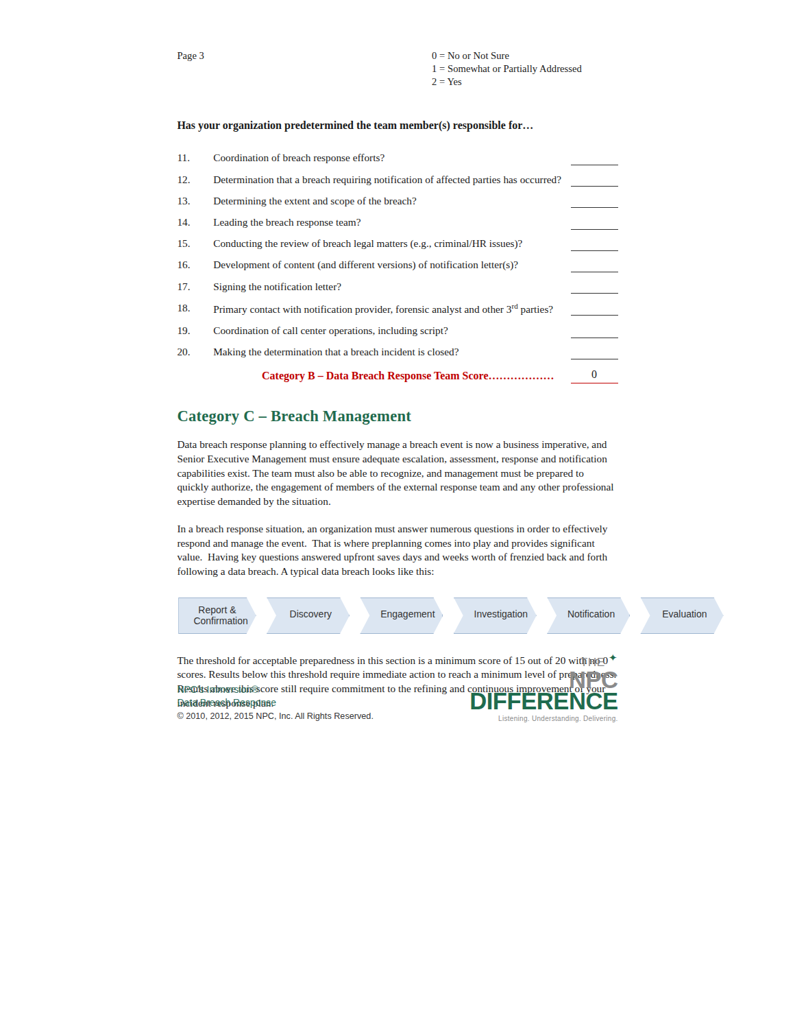Page 3
0 = No or Not Sure
1 = Somewhat or Partially Addressed
2 = Yes
Has your organization predetermined the team member(s) responsible for…
| 11. | Coordination of breach response efforts? | |
| 12. | Determination that a breach requiring notification of affected parties has occurred? | |
| 13. | Determining the extent and scope of the breach? | |
| 14. | Leading the breach response team? | |
| 15. | Conducting the review of breach legal matters (e.g., criminal/HR issues)? | |
| 16. | Development of content (and different versions) of notification letter(s)? | |
| 17. | Signing the notification letter? | |
| 18. | Primary contact with notification provider, forensic analyst and other 3 rd parties? | |
| 19. | Coordination of call center operations, including script? | |
| 20. | Making the determination that a breach incident is closed? | |
Category B – Data Breach Response Team Score………………
0
Category C – Breach Management
Data breach response planning to effectively manage a breach event is now a business imperative, and Senior Executive Management must ensure adequate escalation, assessment, response and notification capabilities exist. The team must also be able to recognize, and management must be prepared to quickly authorize, the engagement of members of the external response team and any other professional expertise demanded by the situation.
In a breach response situation, an organization must answer numerous questions in order to effectively respond and manage the event. That is where preplanning comes into play and provides significant value. Having key questions answered upfront saves days and weeks worth of frenzied back and forth following a data breach. A typical data breach looks like this:
Report &
Confirmation
Discovery
Engagement
Investigation
Notification
Evaluation
The threshold for acceptable preparedness in this section is a minimum score of 15 out of 20 with no 0 scores. Results below this threshold require immediate action to reach a minimum level of preparedness. Results above this score still require commitment to the refining and continuous improvement of your incident response plan.
NPC's Immersion®
Data Breach Response
© 2010, 2012, 2015 NPC, Inc. All Rights Reserved.
THE ✦
NPC
DIFFERENCE
Listening. Understanding. Delivering.